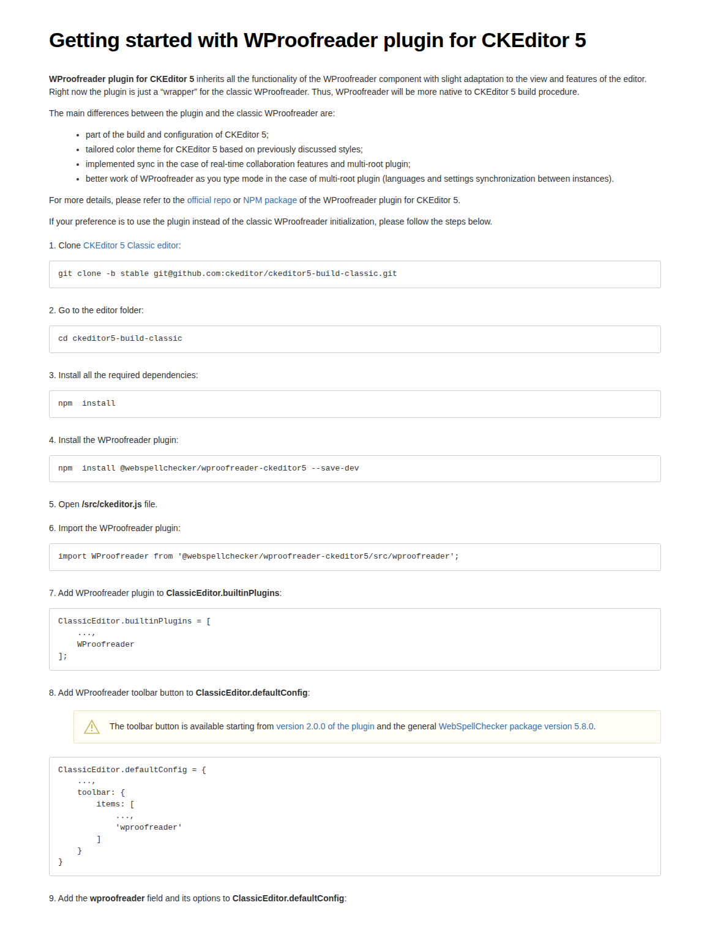Getting started with WProofreader plugin for CKEditor 5
WProofreader plugin for CKEditor 5 inherits all the functionality of the WProofreader component with slight adaptation to the view and features of the editor. Right now the plugin is just a “wrapper” for the classic WProofreader. Thus, WProofreader will be more native to CKEditor 5 build procedure.
The main differences between the plugin and the classic WProofreader are:
part of the build and configuration of CKEditor 5;
tailored color theme for CKEditor 5 based on previously discussed styles;
implemented sync in the case of real-time collaboration features and multi-root plugin;
better work of WProofreader as you type mode in the case of multi-root plugin (languages and settings synchronization between instances).
For more details, please refer to the official repo or NPM package of the WProofreader plugin for CKEditor 5.
If your preference is to use the plugin instead of the classic WProofreader initialization, please follow the steps below.
1. Clone CKEditor 5 Classic editor:
git clone -b stable git@github.com:ckeditor/ckeditor5-build-classic.git
2. Go to the editor folder:
cd ckeditor5-build-classic
3. Install all the required dependencies:
npm  install
4. Install the WProofreader plugin:
npm  install @webspellchecker/wproofreader-ckeditor5 --save-dev
5. Open /src/ckeditor.js file.
6. Import the WProofreader plugin:
import WProofreader from '@webspellchecker/wproofreader-ckeditor5/src/wproofreader';
7. Add WProofreader plugin to ClassicEditor.builtinPlugins:
ClassicEditor.builtinPlugins = [
    ...,
    WProofreader
];
8. Add WProofreader toolbar button to ClassicEditor.defaultConfig:
The toolbar button is available starting from version 2.0.0 of the plugin and the general WebSpellChecker package version 5.8.0.
ClassicEditor.defaultConfig = {
    ...,
    toolbar: {
        items: [
            ...,
            'wproofreader'
        ]
    }
}
9. Add the wproofreader field and its options to ClassicEditor.defaultConfig: